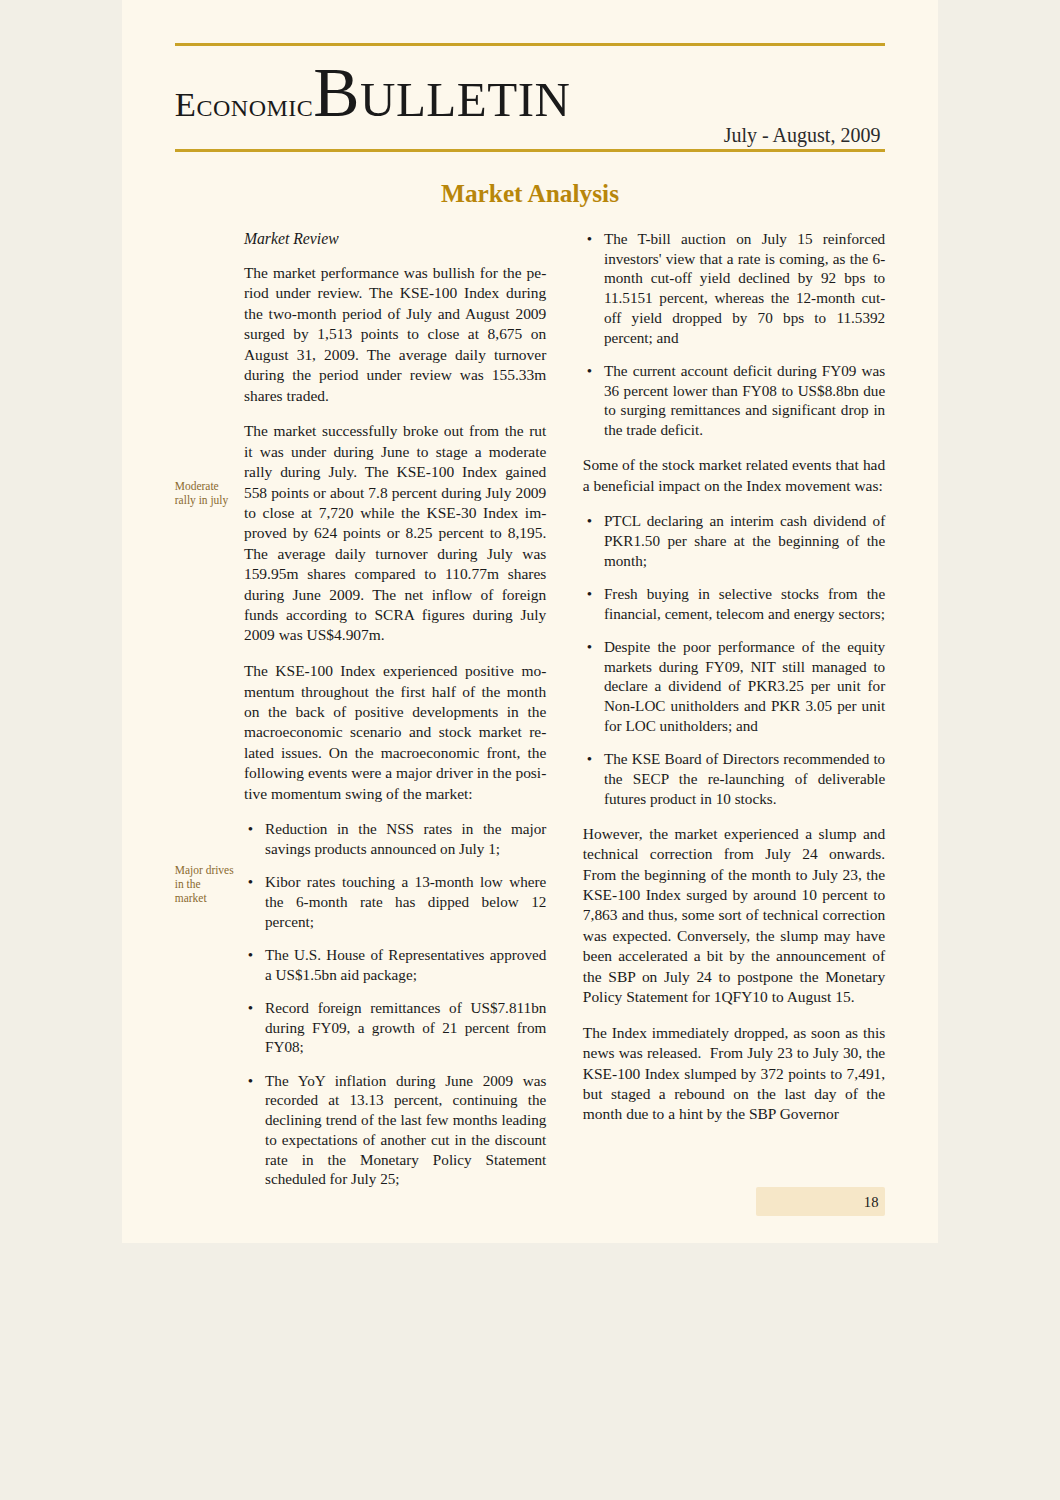Economic Bulletin
July - August, 2009
Market Analysis
Moderate rally in july
Major drives in the market
Market Review
The market performance was bullish for the period under review. The KSE-100 Index during the two-month period of July and August 2009 surged by 1,513 points to close at 8,675 on August 31, 2009. The average daily turnover during the period under review was 155.33m shares traded.
The market successfully broke out from the rut it was under during June to stage a moderate rally during July. The KSE-100 Index gained 558 points or about 7.8 percent during July 2009 to close at 7,720 while the KSE-30 Index improved by 624 points or 8.25 percent to 8,195. The average daily turnover during July was 159.95m shares compared to 110.77m shares during June 2009. The net inflow of foreign funds according to SCRA figures during July 2009 was US$4.907m.
The KSE-100 Index experienced positive momentum throughout the first half of the month on the back of positive developments in the macroeconomic scenario and stock market related issues. On the macroeconomic front, the following events were a major driver in the positive momentum swing of the market:
Reduction in the NSS rates in the major savings products announced on July 1;
Kibor rates touching a 13-month low where the 6-month rate has dipped below 12 percent;
The U.S. House of Representatives approved a US$1.5bn aid package;
Record foreign remittances of US$7.811bn during FY09, a growth of 21 percent from FY08;
The YoY inflation during June 2009 was recorded at 13.13 percent, continuing the declining trend of the last few months leading to expectations of another cut in the discount rate in the Monetary Policy Statement scheduled for July 25;
The T-bill auction on July 15 reinforced investors' view that a rate is coming, as the 6-month cut-off yield declined by 92 bps to 11.5151 percent, whereas the 12-month cut-off yield dropped by 70 bps to 11.5392 percent; and
The current account deficit during FY09 was 36 percent lower than FY08 to US$8.8bn due to surging remittances and significant drop in the trade deficit.
Some of the stock market related events that had a beneficial impact on the Index movement was:
PTCL declaring an interim cash dividend of PKR1.50 per share at the beginning of the month;
Fresh buying in selective stocks from the financial, cement, telecom and energy sectors;
Despite the poor performance of the equity markets during FY09, NIT still managed to declare a dividend of PKR3.25 per unit for Non-LOC unitholders and PKR 3.05 per unit for LOC unitholders; and
The KSE Board of Directors recommended to the SECP the re-launching of deliverable futures product in 10 stocks.
However, the market experienced a slump and technical correction from July 24 onwards. From the beginning of the month to July 23, the KSE-100 Index surged by around 10 percent to 7,863 and thus, some sort of technical correction was expected. Conversely, the slump may have been accelerated a bit by the announcement of the SBP on July 24 to postpone the Monetary Policy Statement for 1QFY10 to August 15.
The Index immediately dropped, as soon as this news was released. From July 23 to July 30, the KSE-100 Index slumped by 372 points to 7,491, but staged a rebound on the last day of the month due to a hint by the SBP Governor
18